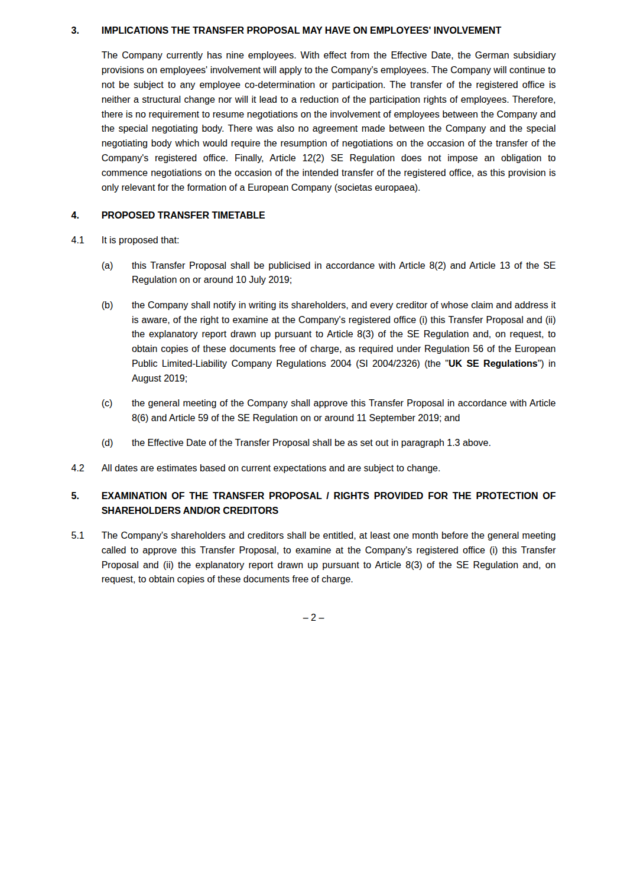3. IMPLICATIONS THE TRANSFER PROPOSAL MAY HAVE ON EMPLOYEES' INVOLVEMENT
The Company currently has nine employees. With effect from the Effective Date, the German subsidiary provisions on employees' involvement will apply to the Company's employees. The Company will continue to not be subject to any employee co-determination or participation. The transfer of the registered office is neither a structural change nor will it lead to a reduction of the participation rights of employees. Therefore, there is no requirement to resume negotiations on the involvement of employees between the Company and the special negotiating body. There was also no agreement made between the Company and the special negotiating body which would require the resumption of negotiations on the occasion of the transfer of the Company's registered office. Finally, Article 12(2) SE Regulation does not impose an obligation to commence negotiations on the occasion of the intended transfer of the registered office, as this provision is only relevant for the formation of a European Company (societas europaea).
4. PROPOSED TRANSFER TIMETABLE
4.1 It is proposed that:
(a) this Transfer Proposal shall be publicised in accordance with Article 8(2) and Article 13 of the SE Regulation on or around 10 July 2019;
(b) the Company shall notify in writing its shareholders, and every creditor of whose claim and address it is aware, of the right to examine at the Company's registered office (i) this Transfer Proposal and (ii) the explanatory report drawn up pursuant to Article 8(3) of the SE Regulation and, on request, to obtain copies of these documents free of charge, as required under Regulation 56 of the European Public Limited-Liability Company Regulations 2004 (SI 2004/2326) (the "UK SE Regulations") in August 2019;
(c) the general meeting of the Company shall approve this Transfer Proposal in accordance with Article 8(6) and Article 59 of the SE Regulation on or around 11 September 2019; and
(d) the Effective Date of the Transfer Proposal shall be as set out in paragraph 1.3 above.
4.2 All dates are estimates based on current expectations and are subject to change.
5. EXAMINATION OF THE TRANSFER PROPOSAL / RIGHTS PROVIDED FOR THE PROTECTION OF SHAREHOLDERS AND/OR CREDITORS
5.1 The Company's shareholders and creditors shall be entitled, at least one month before the general meeting called to approve this Transfer Proposal, to examine at the Company's registered office (i) this Transfer Proposal and (ii) the explanatory report drawn up pursuant to Article 8(3) of the SE Regulation and, on request, to obtain copies of these documents free of charge.
– 2 –